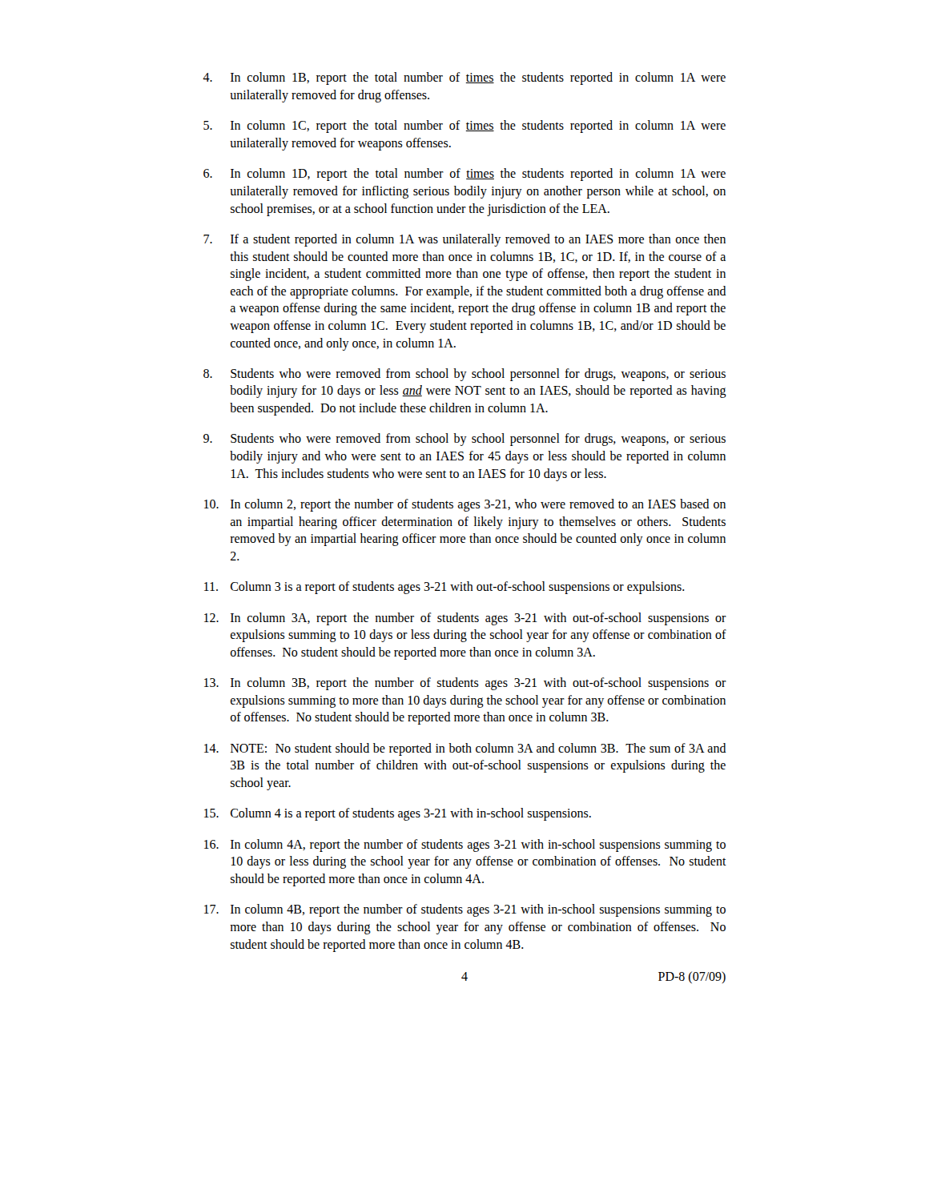4. In column 1B, report the total number of times the students reported in column 1A were unilaterally removed for drug offenses.
5. In column 1C, report the total number of times the students reported in column 1A were unilaterally removed for weapons offenses.
6. In column 1D, report the total number of times the students reported in column 1A were unilaterally removed for inflicting serious bodily injury on another person while at school, on school premises, or at a school function under the jurisdiction of the LEA.
7. If a student reported in column 1A was unilaterally removed to an IAES more than once then this student should be counted more than once in columns 1B, 1C, or 1D. If, in the course of a single incident, a student committed more than one type of offense, then report the student in each of the appropriate columns. For example, if the student committed both a drug offense and a weapon offense during the same incident, report the drug offense in column 1B and report the weapon offense in column 1C. Every student reported in columns 1B, 1C, and/or 1D should be counted once, and only once, in column 1A.
8. Students who were removed from school by school personnel for drugs, weapons, or serious bodily injury for 10 days or less and were NOT sent to an IAES, should be reported as having been suspended. Do not include these children in column 1A.
9. Students who were removed from school by school personnel for drugs, weapons, or serious bodily injury and who were sent to an IAES for 45 days or less should be reported in column 1A. This includes students who were sent to an IAES for 10 days or less.
10. In column 2, report the number of students ages 3-21, who were removed to an IAES based on an impartial hearing officer determination of likely injury to themselves or others. Students removed by an impartial hearing officer more than once should be counted only once in column 2.
11. Column 3 is a report of students ages 3-21 with out-of-school suspensions or expulsions.
12. In column 3A, report the number of students ages 3-21 with out-of-school suspensions or expulsions summing to 10 days or less during the school year for any offense or combination of offenses. No student should be reported more than once in column 3A.
13. In column 3B, report the number of students ages 3-21 with out-of-school suspensions or expulsions summing to more than 10 days during the school year for any offense or combination of offenses. No student should be reported more than once in column 3B.
14. NOTE: No student should be reported in both column 3A and column 3B. The sum of 3A and 3B is the total number of children with out-of-school suspensions or expulsions during the school year.
15. Column 4 is a report of students ages 3-21 with in-school suspensions.
16. In column 4A, report the number of students ages 3-21 with in-school suspensions summing to 10 days or less during the school year for any offense or combination of offenses. No student should be reported more than once in column 4A.
17. In column 4B, report the number of students ages 3-21 with in-school suspensions summing to more than 10 days during the school year for any offense or combination of offenses. No student should be reported more than once in column 4B.
4
PD-8 (07/09)